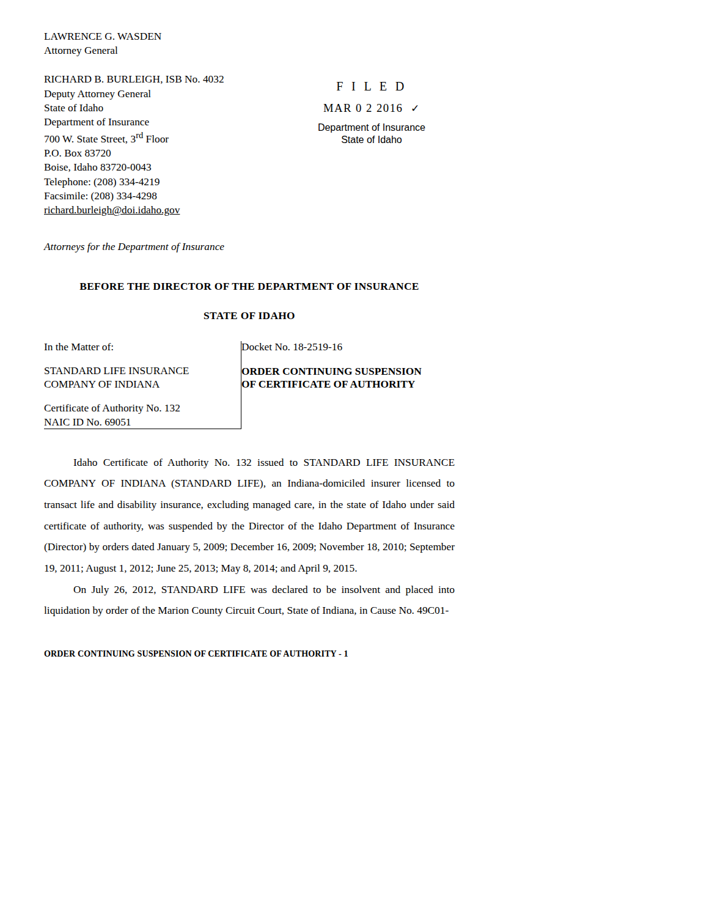LAWRENCE G. WASDEN
Attorney General
RICHARD B. BURLEIGH, ISB No. 4032
Deputy Attorney General
State of Idaho
Department of Insurance
700 W. State Street, 3rd Floor
P.O. Box 83720
Boise, Idaho 83720-0043
Telephone: (208) 334-4219
Facsimile: (208) 334-4298
richard.burleigh@doi.idaho.gov
F I L E D
MAR 0 2 2016 ✓
Department of Insurance
State of Idaho
Attorneys for the Department of Insurance
BEFORE THE DIRECTOR OF THE DEPARTMENT OF INSURANCE
STATE OF IDAHO
| In the Matter of: STANDARD LIFE INSURANCE COMPANY OF INDIANA Certificate of Authority No. 132 NAIC ID No. 69051 | Docket No. 18-2519-16 ORDER CONTINUING SUSPENSION OF CERTIFICATE OF AUTHORITY |
Idaho Certificate of Authority No. 132 issued to STANDARD LIFE INSURANCE COMPANY OF INDIANA (STANDARD LIFE), an Indiana-domiciled insurer licensed to transact life and disability insurance, excluding managed care, in the state of Idaho under said certificate of authority, was suspended by the Director of the Idaho Department of Insurance (Director) by orders dated January 5, 2009; December 16, 2009; November 18, 2010; September 19, 2011; August 1, 2012; June 25, 2013; May 8, 2014; and April 9, 2015.
On July 26, 2012, STANDARD LIFE was declared to be insolvent and placed into liquidation by order of the Marion County Circuit Court, State of Indiana, in Cause No. 49C01-
 
ORDER CONTINUING SUSPENSION OF CERTIFICATE OF AUTHORITY - 1